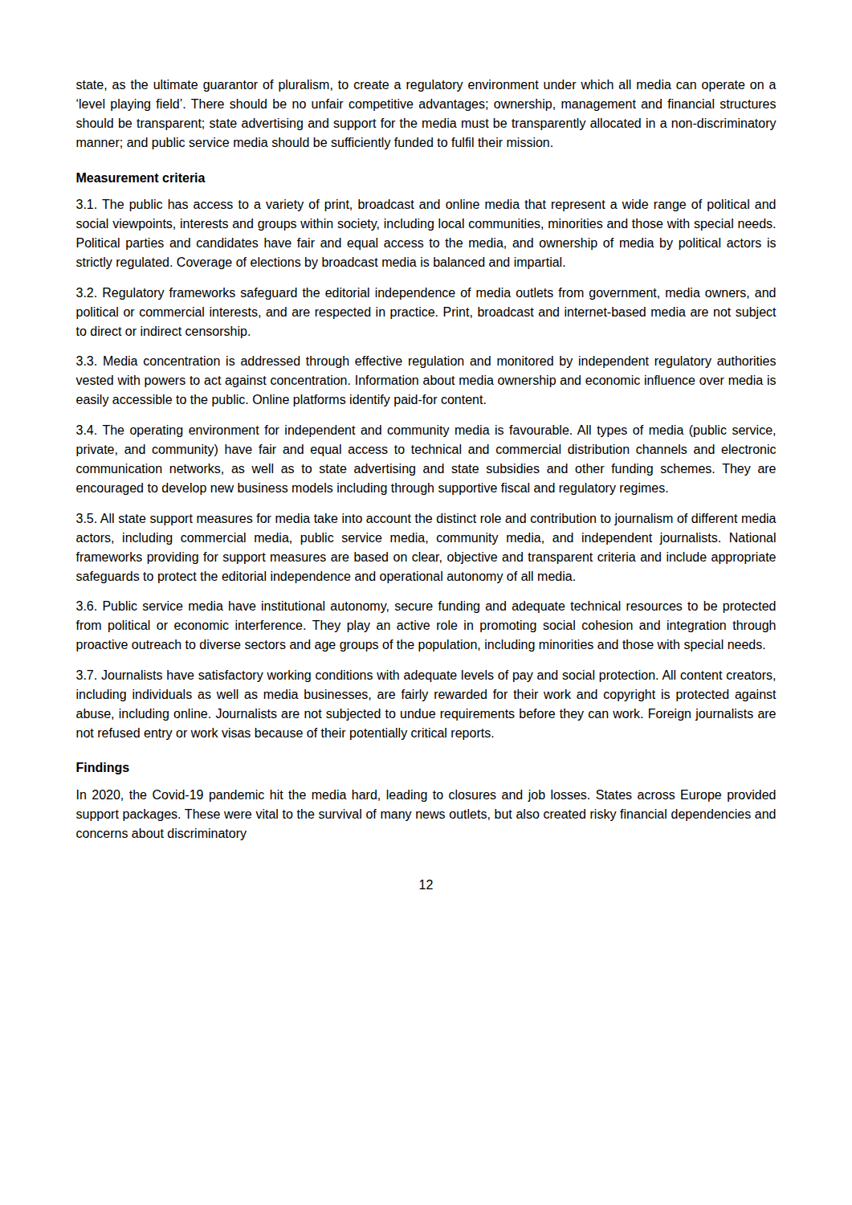state, as the ultimate guarantor of pluralism, to create a regulatory environment under which all media can operate on a ‘level playing field’. There should be no unfair competitive advantages; ownership, management and financial structures should be transparent; state advertising and support for the media must be transparently allocated in a non-discriminatory manner; and public service media should be sufficiently funded to fulfil their mission.
Measurement criteria
3.1. The public has access to a variety of print, broadcast and online media that represent a wide range of political and social viewpoints, interests and groups within society, including local communities, minorities and those with special needs. Political parties and candidates have fair and equal access to the media, and ownership of media by political actors is strictly regulated. Coverage of elections by broadcast media is balanced and impartial.
3.2. Regulatory frameworks safeguard the editorial independence of media outlets from government, media owners, and political or commercial interests, and are respected in practice. Print, broadcast and internet-based media are not subject to direct or indirect censorship.
3.3. Media concentration is addressed through effective regulation and monitored by independent regulatory authorities vested with powers to act against concentration. Information about media ownership and economic influence over media is easily accessible to the public. Online platforms identify paid-for content.
3.4. The operating environment for independent and community media is favourable. All types of media (public service, private, and community) have fair and equal access to technical and commercial distribution channels and electronic communication networks, as well as to state advertising and state subsidies and other funding schemes. They are encouraged to develop new business models including through supportive fiscal and regulatory regimes.
3.5. All state support measures for media take into account the distinct role and contribution to journalism of different media actors, including commercial media, public service media, community media, and independent journalists. National frameworks providing for support measures are based on clear, objective and transparent criteria and include appropriate safeguards to protect the editorial independence and operational autonomy of all media.
3.6. Public service media have institutional autonomy, secure funding and adequate technical resources to be protected from political or economic interference. They play an active role in promoting social cohesion and integration through proactive outreach to diverse sectors and age groups of the population, including minorities and those with special needs.
3.7. Journalists have satisfactory working conditions with adequate levels of pay and social protection. All content creators, including individuals as well as media businesses, are fairly rewarded for their work and copyright is protected against abuse, including online. Journalists are not subjected to undue requirements before they can work. Foreign journalists are not refused entry or work visas because of their potentially critical reports.
Findings
In 2020, the Covid-19 pandemic hit the media hard, leading to closures and job losses. States across Europe provided support packages. These were vital to the survival of many news outlets, but also created risky financial dependencies and concerns about discriminatory
12